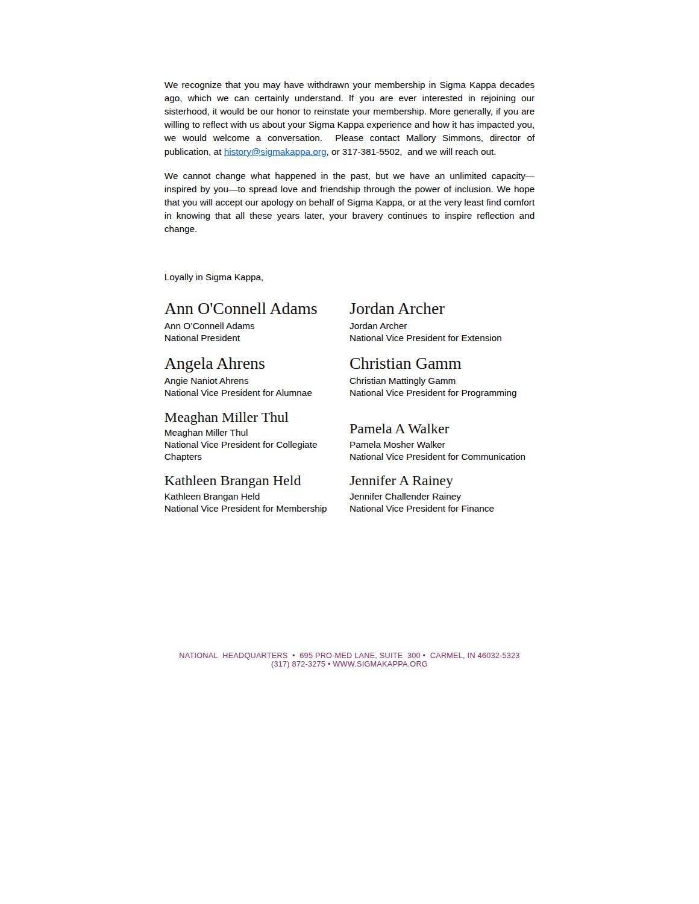We recognize that you may have withdrawn your membership in Sigma Kappa decades ago, which we can certainly understand. If you are ever interested in rejoining our sisterhood, it would be our honor to reinstate your membership. More generally, if you are willing to reflect with us about your Sigma Kappa experience and how it has impacted you, we would welcome a conversation. Please contact Mallory Simmons, director of publication, at history@sigmakappa.org, or 317-381-5502, and we will reach out.
We cannot change what happened in the past, but we have an unlimited capacity—inspired by you—to spread love and friendship through the power of inclusion. We hope that you will accept our apology on behalf of Sigma Kappa, or at the very least find comfort in knowing that all these years later, your bravery continues to inspire reflection and change.
Loyally in Sigma Kappa,
| Ann O'Connell Adams Ann O’Connell Adams National President | Jordan Archer Jordan Archer National Vice President for Extension |
| Angela Ahrens Angie Naniot Ahrens National Vice President for Alumnae | Christian Gamm Christian Mattingly Gamm National Vice President for Programming |
| Meaghan Miller Thul Meaghan Miller Thul National Vice President for Collegiate Chapters | Pamela A Walker Pamela Mosher Walker National Vice President for Communication |
| Kathleen Brangan Held Kathleen Brangan Held National Vice President for Membership | Jennifer A Rainey Jennifer Challender Rainey National Vice President for Finance |
NATIONAL HEADQUARTERS • 695 PRO-MED LANE, SUITE 300 • CARMEL, IN 46032-5323
(317) 872-3275 • WWW.SIGMAKAPPA.ORG